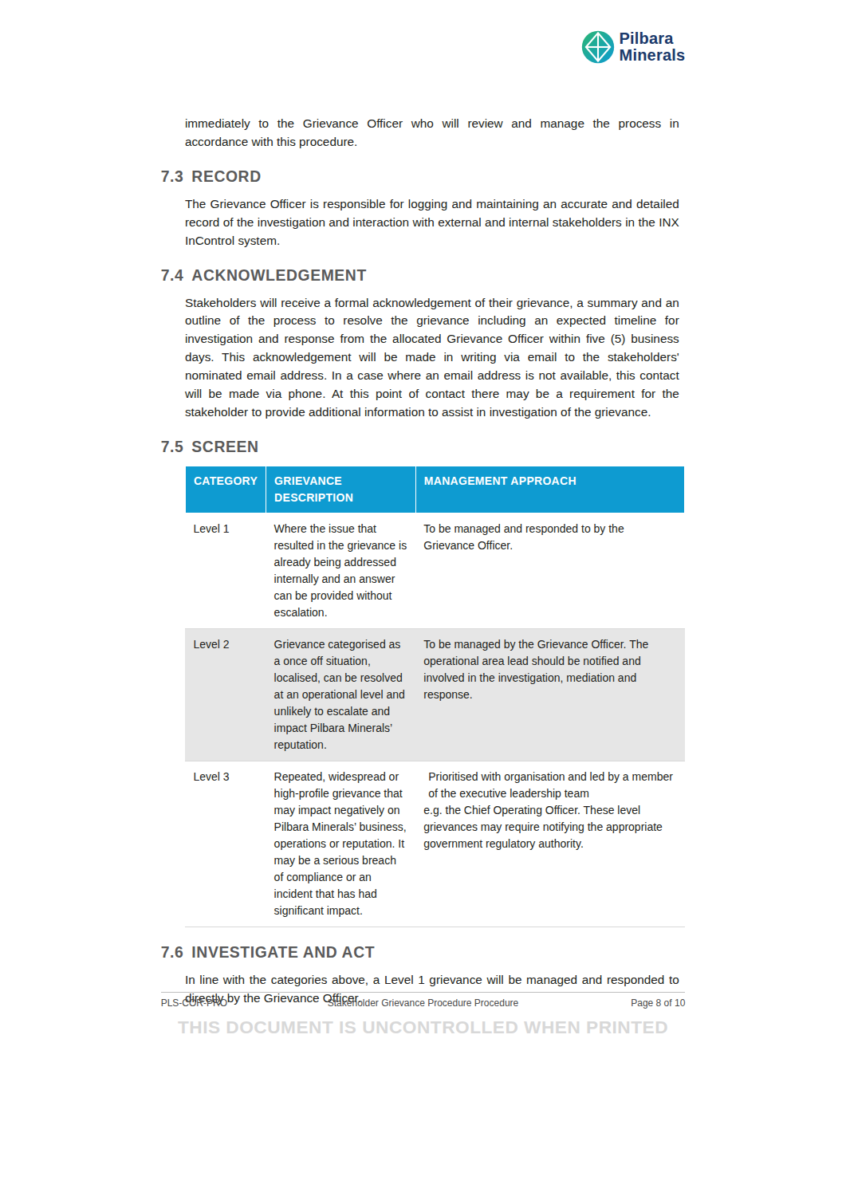Pilbara Minerals
immediately to the Grievance Officer who will review and manage the process in accordance with this procedure.
7.3 RECORD
The Grievance Officer is responsible for logging and maintaining an accurate and detailed record of the investigation and interaction with external and internal stakeholders in the INX InControl system.
7.4 ACKNOWLEDGEMENT
Stakeholders will receive a formal acknowledgement of their grievance, a summary and an outline of the process to resolve the grievance including an expected timeline for investigation and response from the allocated Grievance Officer within five (5) business days. This acknowledgement will be made in writing via email to the stakeholders' nominated email address. In a case where an email address is not available, this contact will be made via phone. At this point of contact there may be a requirement for the stakeholder to provide additional information to assist in investigation of the grievance.
7.5 SCREEN
| CATEGORY | GRIEVANCE DESCRIPTION | MANAGEMENT APPROACH |
| --- | --- | --- |
| Level 1 | Where the issue that resulted in the grievance is already being addressed internally and an answer can be provided without escalation. | To be managed and responded to by the Grievance Officer. |
| Level 2 | Grievance categorised as a once off situation, localised, can be resolved at an operational level and unlikely to escalate and impact Pilbara Minerals’ reputation. | To be managed by the Grievance Officer. The operational area lead should be notified and involved in the investigation, mediation and response. |
| Level 3 | Repeated, widespread or high-profile grievance that may impact negatively on Pilbara Minerals’ business, operations or reputation. It may be a serious breach of compliance or an incident that has had significant impact. | Prioritised with organisation and led by a member of the executive leadership team e.g. the Chief Operating Officer. These level grievances may require notifying the appropriate government regulatory authority. |
7.6 INVESTIGATE AND ACT
In line with the categories above, a Level 1 grievance will be managed and responded to directly by the Grievance Officer.
PLS-COR-PRO
Stakeholder Grievance Procedure Procedure
Page 8 of 10
THIS DOCUMENT IS UNCONTROLLED WHEN PRINTED